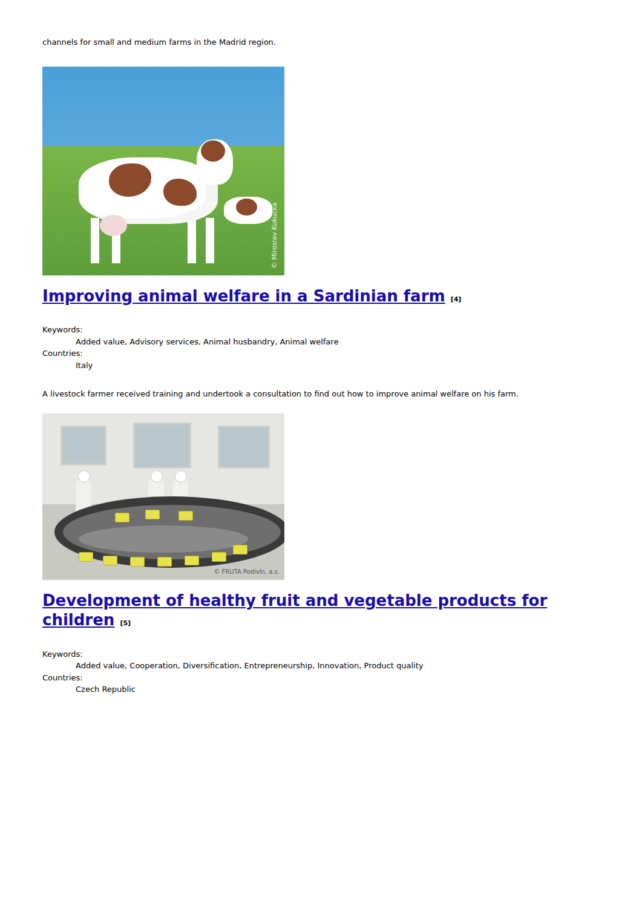channels for small and medium farms in the Madrid region.
© Miroslav Kukučka
Improving animal welfare in a Sardinian farm [4]
Keywords:
Added value, Advisory services, Animal husbandry, Animal welfare
Countries:
Italy
A livestock farmer received training and undertook a consultation to find out how to improve animal welfare on his farm.
© FRUTA Podivín, a.s.
Development of healthy fruit and vegetable products for children [5]
Keywords:
Added value, Cooperation, Diversification, Entrepreneurship, Innovation, Product quality
Countries:
Czech Republic